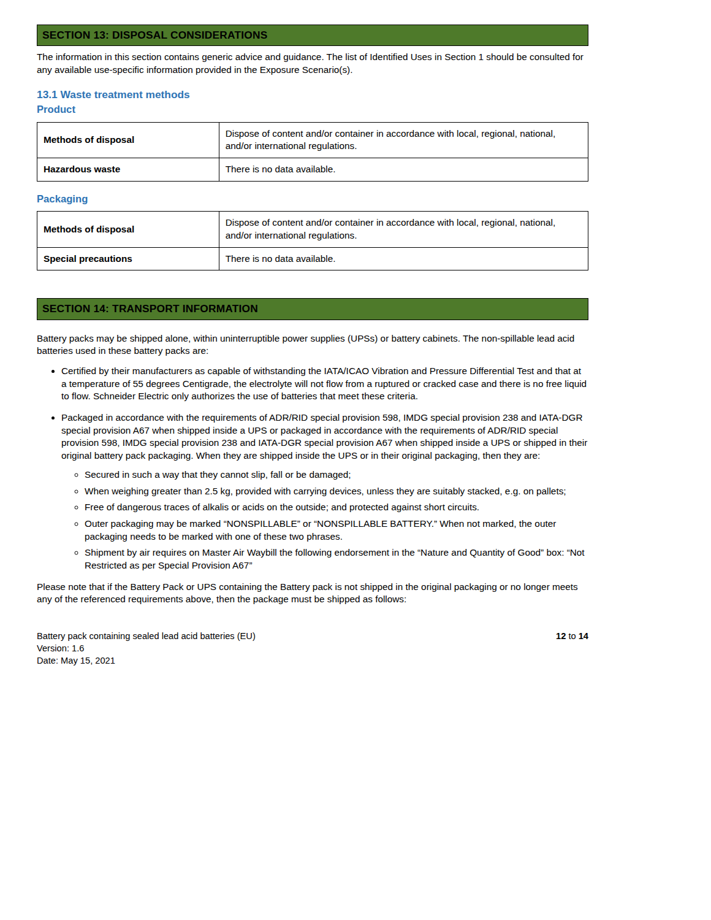SECTION 13: DISPOSAL CONSIDERATIONS
The information in this section contains generic advice and guidance. The list of Identified Uses in Section 1 should be consulted for any available use-specific information provided in the Exposure Scenario(s).
13.1 Waste treatment methods
Product
| Methods of disposal | Dispose of content and/or container in accordance with local, regional, national, and/or international regulations. |
| Hazardous waste | There is no data available. |
Packaging
| Methods of disposal | Dispose of content and/or container in accordance with local, regional, national, and/or international regulations. |
| Special precautions | There is no data available. |
SECTION 14: TRANSPORT INFORMATION
Battery packs may be shipped alone, within uninterruptible power supplies (UPSs) or battery cabinets. The non-spillable lead acid batteries used in these battery packs are:
Certified by their manufacturers as capable of withstanding the IATA/ICAO Vibration and Pressure Differential Test and that at a temperature of 55 degrees Centigrade, the electrolyte will not flow from a ruptured or cracked case and there is no free liquid to flow. Schneider Electric only authorizes the use of batteries that meet these criteria.
Packaged in accordance with the requirements of ADR/RID special provision 598, IMDG special provision 238 and IATA-DGR special provision A67 when shipped inside a UPS or packaged in accordance with the requirements of ADR/RID special provision 598, IMDG special provision 238 and IATA-DGR special provision A67 when shipped inside a UPS or shipped in their original battery pack packaging. When they are shipped inside the UPS or in their original packaging, then they are:
Secured in such a way that they cannot slip, fall or be damaged;
When weighing greater than 2.5 kg, provided with carrying devices, unless they are suitably stacked, e.g. on pallets;
Free of dangerous traces of alkalis or acids on the outside; and protected against short circuits.
Outer packaging may be marked “NONSPILLABLE” or “NONSPILLABLE BATTERY.” When not marked, the outer packaging needs to be marked with one of these two phrases.
Shipment by air requires on Master Air Waybill the following endorsement in the “Nature and Quantity of Good” box: “Not Restricted as per Special Provision A67”
Please note that if the Battery Pack or UPS containing the Battery pack is not shipped in the original packaging or no longer meets any of the referenced requirements above, then the package must be shipped as follows:
Battery pack containing sealed lead acid batteries (EU)
Version: 1.6
Date: May 15, 2021
12 to 14